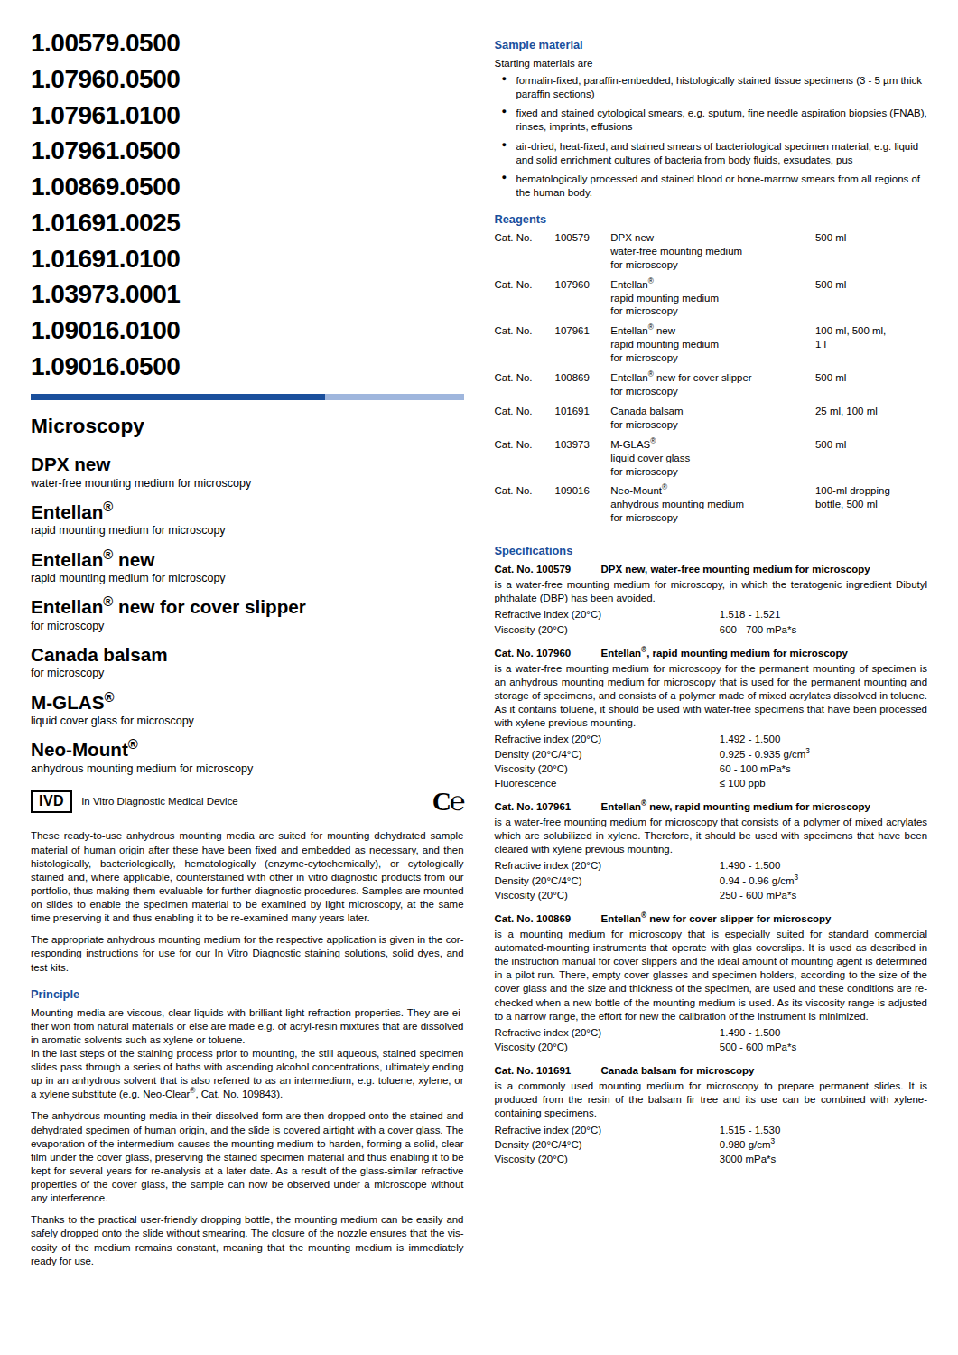1.00579.0500
1.07960.0500
1.07961.0100
1.07961.0500
1.00869.0500
1.01691.0025
1.01691.0100
1.03973.0001
1.09016.0100
1.09016.0500
Microscopy
DPX new
water-free mounting medium for microscopy
Entellan®
rapid mounting medium for microscopy
Entellan® new
rapid mounting medium for microscopy
Entellan® new for cover slipper
for microscopy
Canada balsam
for microscopy
M-GLAS®
liquid cover glass for microscopy
Neo-Mount®
anhydrous mounting medium for microscopy
IVD In Vitro Diagnostic Medical Device C℮
These ready-to-use anhydrous mounting media are suited for mounting dehydrated sample material of human origin after these have been fixed and embedded as necessary, and then histologically, bacteriologically, hematologically (enzyme-cytochemically), or cytologically stained and, where applicable, counterstained with other in vitro diagnostic products from our portfolio, thus making them evaluable for further diagnostic procedures. Samples are mounted on slides to enable the specimen material to be examined by light microscopy, at the same time preserving it and thus enabling it to be re-examined many years later.
The appropriate anhydrous mounting medium for the respective application is given in the corresponding instructions for use for our In Vitro Diagnostic staining solutions, solid dyes, and test kits.
Principle
Mounting media are viscous, clear liquids with brilliant light-refraction properties. They are either won from natural materials or else are made e.g. of acryl-resin mixtures that are dissolved in aromatic solvents such as xylene or toluene.
In the last steps of the staining process prior to mounting, the still aqueous, stained specimen slides pass through a series of baths with ascending alcohol concentrations, ultimately ending up in an anhydrous solvent that is also referred to as an intermedium, e.g. toluene, xylene, or a xylene substitute (e.g. Neo-Clear®, Cat. No. 109843).
The anhydrous mounting media in their dissolved form are then dropped onto the stained and dehydrated specimen of human origin, and the slide is covered airtight with a cover glass. The evaporation of the intermedium causes the mounting medium to harden, forming a solid, clear film under the cover glass, preserving the stained specimen material and thus enabling it to be kept for several years for re-analysis at a later date. As a result of the glass-similar refractive properties of the cover glass, the sample can now be observed under a microscope without any interference.
Thanks to the practical user-friendly dropping bottle, the mounting medium can be easily and safely dropped onto the slide without smearing. The closure of the nozzle ensures that the viscosity of the medium remains constant, meaning that the mounting medium is immediately ready for use.
Sample material
Starting materials are
formalin-fixed, paraffin-embedded, histologically stained tissue specimens (3 - 5 µm thick paraffin sections)
fixed and stained cytological smears, e.g. sputum, fine needle aspiration biopsies (FNAB), rinses, imprints, effusions
air-dried, heat-fixed, and stained smears of bacteriological specimen material, e.g. liquid and solid enrichment cultures of bacteria from body fluids, exsudates, pus
hematologically processed and stained blood or bone-marrow smears from all regions of the human body.
Reagents
| Cat. No. | 100579 | DPX new water-free mounting medium for microscopy | 500 ml |
| Cat. No. | 107960 | Entellan ® rapid mounting medium for microscopy | 500 ml |
| Cat. No. | 107961 | Entellan ® new rapid mounting medium for microscopy | 100 ml, 500 ml, 1 l |
| Cat. No. | 100869 | Entellan ® new for cover slipper for microscopy | 500 ml |
| Cat. No. | 101691 | Canada balsam for microscopy | 25 ml, 100 ml |
| Cat. No. | 103973 | M-GLAS ® liquid cover glass for microscopy | 500 ml |
| Cat. No. | 109016 | Neo-Mount ® anhydrous mounting medium for microscopy | 100-ml dropping bottle, 500 ml |
Specifications
Cat. No. 100579 DPX new, water-free mounting medium for microscopy
is a water-free mounting medium for microscopy, in which the teratogenic ingredient Dibutyl phthalate (DBP) has been avoided.
| Refractive index (20°C) | 1.518 - 1.521 |
| Viscosity (20°C) | 600 - 700 mPa*s |
Cat. No. 107960 Entellan®, rapid mounting medium for microscopy
is a water-free mounting medium for microscopy for the permanent mounting of specimen is an anhydrous mounting medium for microscopy that is used for the permanent mounting and storage of specimens, and consists of a polymer made of mixed acrylates dissolved in toluene. As it contains toluene, it should be used with water-free specimens that have been processed with xylene previous mounting.
| Refractive index (20°C) | 1.492 - 1.500 |
| Density (20°C/4°C) | 0.925 - 0.935 g/cm 3 |
| Viscosity (20°C) | 60 - 100 mPa*s |
| Fluorescence | ≤ 100 ppb |
Cat. No. 107961 Entellan® new, rapid mounting medium for microscopy
is a water-free mounting medium for microscopy that consists of a polymer of mixed acrylates which are solubilized in xylene. Therefore, it should be used with specimens that have been cleared with xylene previous mounting.
| Refractive index (20°C) | 1.490 - 1.500 |
| Density (20°C/4°C) | 0.94 - 0.96 g/cm 3 |
| Viscosity (20°C) | 250 - 600 mPa*s |
Cat. No. 100869 Entellan® new for cover slipper for microscopy
is a mounting medium for microscopy that is especially suited for standard commercial automated-mounting instruments that operate with glas coverslips. It is used as described in the instruction manual for cover slippers and the ideal amount of mounting agent is determined in a pilot run. There, empty cover glasses and specimen holders, according to the size of the cover glass and the size and thickness of the specimen, are used and these conditions are re-checked when a new bottle of the mounting medium is used. As its viscosity range is adjusted to a narrow range, the effort for new the calibration of the instrument is minimized.
| Refractive index (20°C) | 1.490 - 1.500 |
| Viscosity (20°C) | 500 - 600 mPa*s |
Cat. No. 101691 Canada balsam for microscopy
is a commonly used mounting medium for microscopy to prepare permanent slides. It is produced from the resin of the balsam fir tree and its use can be combined with xylene-containing specimens.
| Refractive index (20°C) | 1.515 - 1.530 |
| Density (20°C/4°C) | 0.980 g/cm 3 |
| Viscosity (20°C) | 3000 mPa*s |